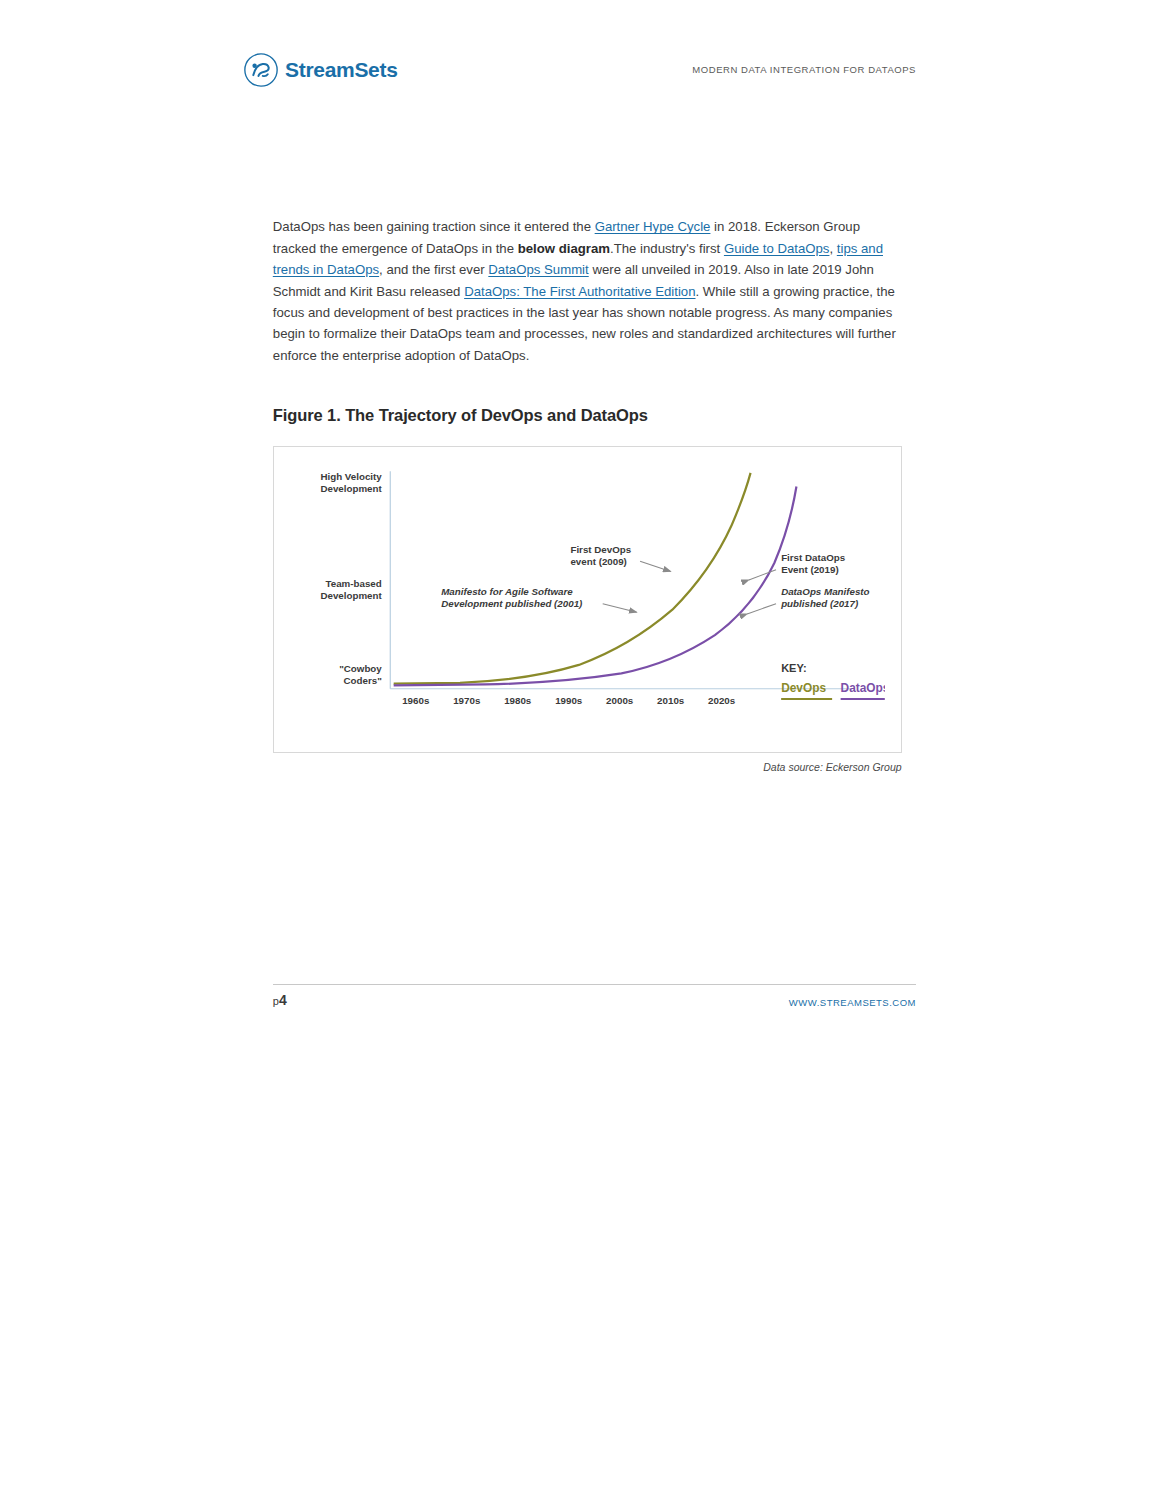Stream Sets
MODERN DATA INTEGRATION FOR DATAOPS
DataOps has been gaining traction since it entered the Gartner Hype Cycle in 2018. Eckerson Group tracked the emergence of DataOps in the below diagram.The industry's first Guide to DataOps, tips and trends in DataOps, and the first ever DataOps Summit were all unveiled in 2019. Also in late 2019 John Schmidt and Kirit Basu released DataOps: The First Authoritative Edition. While still a growing practice, the focus and development of best practices in the last year has shown notable progress. As many companies begin to formalize their DataOps team and processes, new roles and standardized architectures will further enforce the enterprise adoption of DataOps.
Figure 1. The Trajectory of DevOps and DataOps
High Velocity Development Team-based Development "Cowboy Coders" 1960s 1970s 1980s 1990s 2000s 2010s 2020s First DevOps event (2009) Manifesto for Agile Software Development published (2001) First DataOps Event (2019) DataOps Manifesto published (2017) KEY: DevOps DataOps
Data source: Eckerson Group
p 4
WWW.STREAMSETS.COM